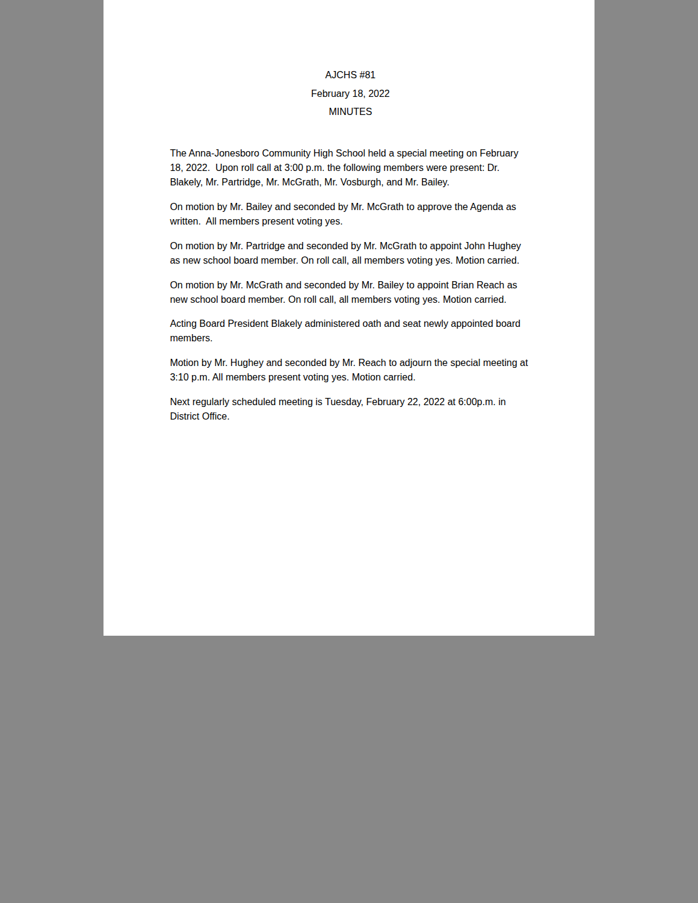AJCHS #81
February 18, 2022
MINUTES
The Anna-Jonesboro Community High School held a special meeting on February 18, 2022. Upon roll call at 3:00 p.m. the following members were present: Dr. Blakely, Mr. Partridge, Mr. McGrath, Mr. Vosburgh, and Mr. Bailey.
On motion by Mr. Bailey and seconded by Mr. McGrath to approve the Agenda as written. All members present voting yes.
On motion by Mr. Partridge and seconded by Mr. McGrath to appoint John Hughey as new school board member. On roll call, all members voting yes. Motion carried.
On motion by Mr. McGrath and seconded by Mr. Bailey to appoint Brian Reach as new school board member. On roll call, all members voting yes. Motion carried.
Acting Board President Blakely administered oath and seat newly appointed board members.
Motion by Mr. Hughey and seconded by Mr. Reach to adjourn the special meeting at 3:10 p.m. All members present voting yes. Motion carried.
Next regularly scheduled meeting is Tuesday, February 22, 2022 at 6:00p.m. in District Office.